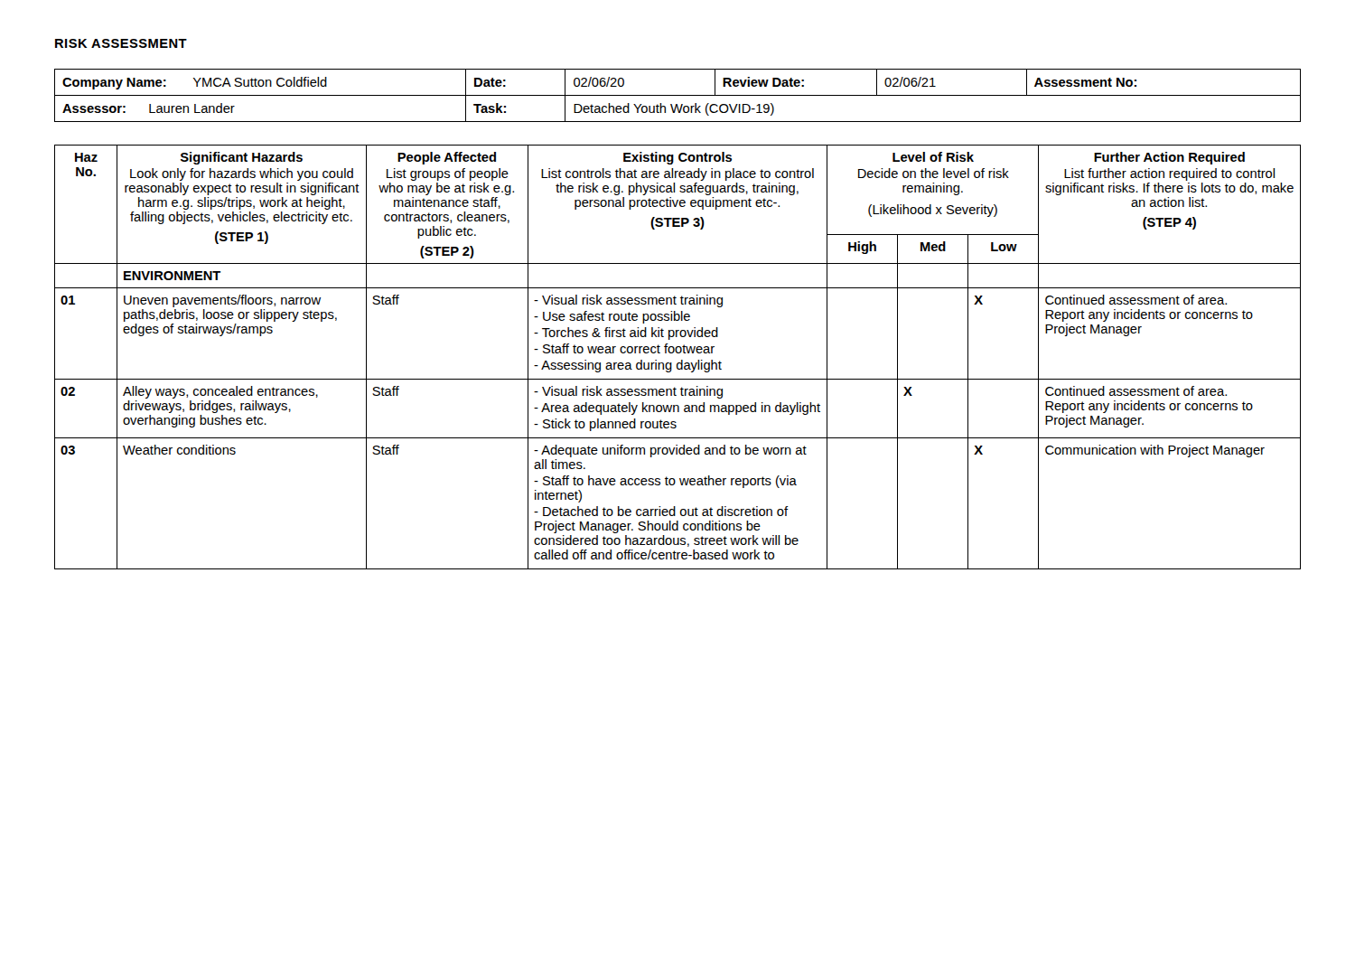RISK ASSESSMENT
| Company Name: YMCA Sutton Coldfield | Date: | 02/06/20 | Review Date: | 02/06/21 | Assessment No: |
| Assessor: Lauren Lander | Task: | Detached Youth Work (COVID-19) |
| Haz No. | Significant Hazards Look only for hazards which you could reasonably expect to result in significant harm e.g. slips/trips, work at height, falling objects, vehicles, electricity etc. (STEP 1) | People Affected List groups of people who may be at risk e.g. maintenance staff, contractors, cleaners, public etc. (STEP 2) | Existing Controls List controls that are already in place to control the risk e.g. physical safeguards, training, personal protective equipment etc-. (STEP 3) | Level of Risk Decide on the level of risk remaining. (Likelihood x Severity) | Further Action Required List further action required to control significant risks. If there is lots to do, make an action list. (STEP 4) |
| --- | --- | --- | --- | --- | --- |
| High | Med | Low |
| | ENVIRONMENT | | | | | | |
| 01 | Uneven pavements/floors, narrow paths,debris, loose or slippery steps, edges of stairways/ramps | Staff | - Visual risk assessment training - Use safest route possible - Torches & first aid kit provided - Staff to wear correct footwear - Assessing area during daylight | | | X | Continued assessment of area. Report any incidents or concerns to Project Manager |
| 02 | Alley ways, concealed entrances, driveways, bridges, railways, overhanging bushes etc. | Staff | - Visual risk assessment training - Area adequately known and mapped in daylight - Stick to planned routes | | X | | Continued assessment of area. Report any incidents or concerns to Project Manager. |
| 03 | Weather conditions | Staff | - Adequate uniform provided and to be worn at all times. - Staff to have access to weather reports (via internet) - Detached to be carried out at discretion of Project Manager. Should conditions be considered too hazardous, street work will be called off and office/centre-based work to | | | X | Communication with Project Manager |